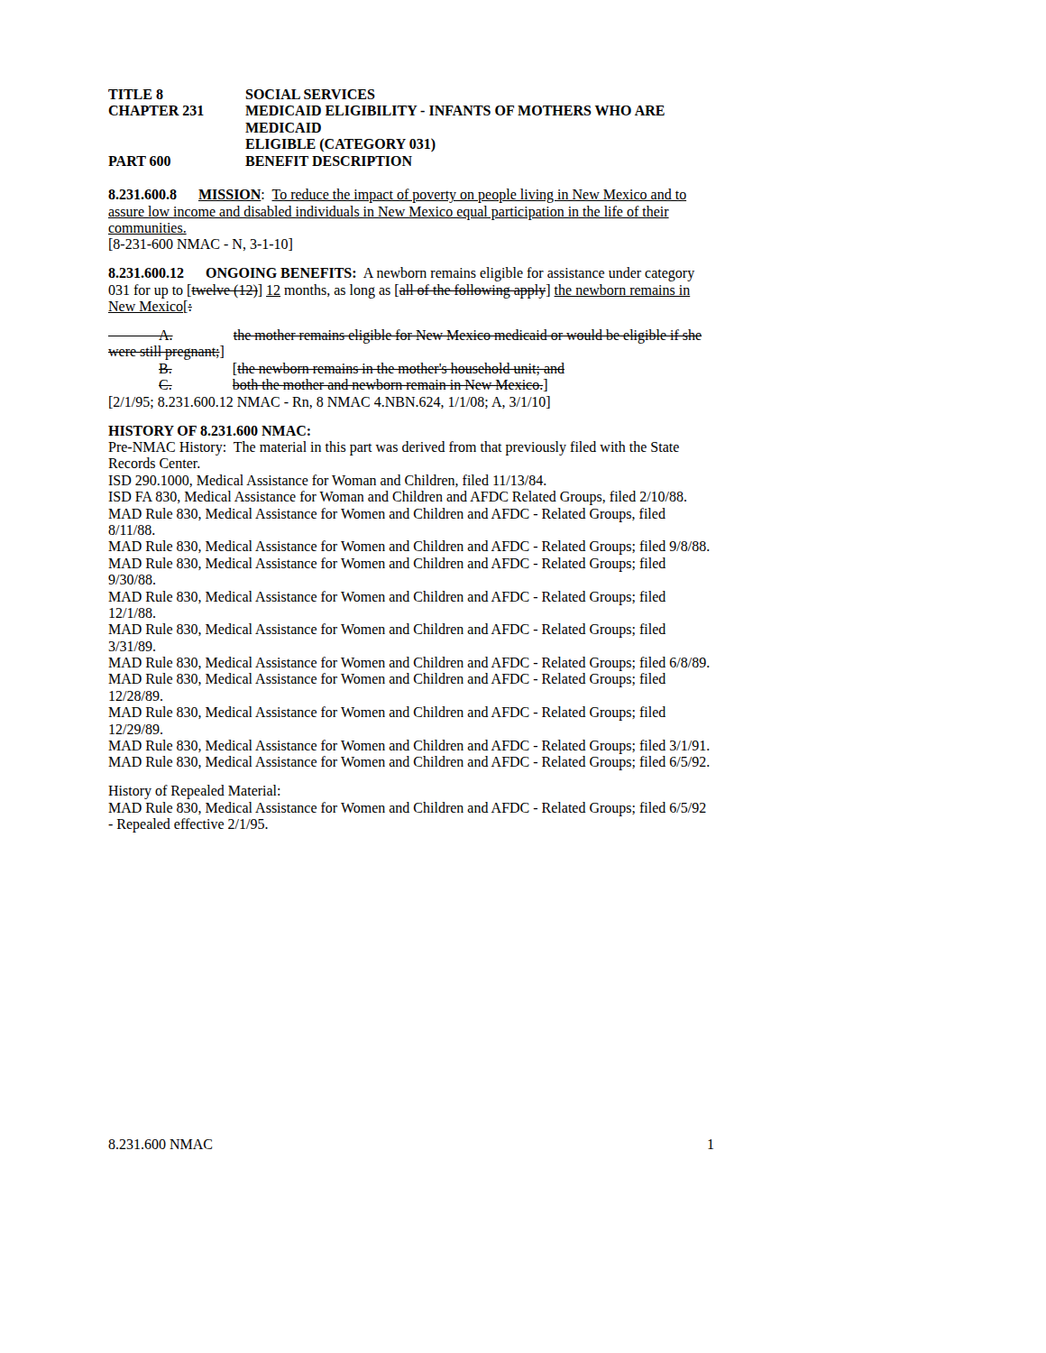TITLE 8 SOCIAL SERVICES
CHAPTER 231 MEDICAID ELIGIBILITY - INFANTS OF MOTHERS WHO ARE MEDICAID
ELIGIBLE (CATEGORY 031)
PART 600 BENEFIT DESCRIPTION
8.231.600.8 MISSION: To reduce the impact of poverty on people living in New Mexico and to assure low income and disabled individuals in New Mexico equal participation in the life of their communities.
[8-231-600 NMAC - N, 3-1-10]
8.231.600.12 ONGOING BENEFITS: A newborn remains eligible for assistance under category 031 for up to [twelve (12)] 12 months, as long as [all of the following apply] the newborn remains in New Mexico[:
A. the mother remains eligible for New Mexico medicaid or would be eligible if she were still pregnant;]
B. [the newborn remains in the mother's household unit; and
C. both the mother and newborn remain in New Mexico.]
[2/1/95; 8.231.600.12 NMAC - Rn, 8 NMAC 4.NBN.624, 1/1/08; A, 3/1/10]
HISTORY OF 8.231.600 NMAC:
Pre-NMAC History: The material in this part was derived from that previously filed with the State Records Center.
ISD 290.1000, Medical Assistance for Woman and Children, filed 11/13/84.
ISD FA 830, Medical Assistance for Woman and Children and AFDC Related Groups, filed 2/10/88.
MAD Rule 830, Medical Assistance for Women and Children and AFDC - Related Groups, filed 8/11/88.
MAD Rule 830, Medical Assistance for Women and Children and AFDC - Related Groups; filed 9/8/88.
MAD Rule 830, Medical Assistance for Women and Children and AFDC - Related Groups; filed 9/30/88.
MAD Rule 830, Medical Assistance for Women and Children and AFDC - Related Groups; filed 12/1/88.
MAD Rule 830, Medical Assistance for Women and Children and AFDC - Related Groups; filed 3/31/89.
MAD Rule 830, Medical Assistance for Women and Children and AFDC - Related Groups; filed 6/8/89.
MAD Rule 830, Medical Assistance for Women and Children and AFDC - Related Groups; filed 12/28/89.
MAD Rule 830, Medical Assistance for Women and Children and AFDC - Related Groups; filed 12/29/89.
MAD Rule 830, Medical Assistance for Women and Children and AFDC - Related Groups; filed 3/1/91.
MAD Rule 830, Medical Assistance for Women and Children and AFDC - Related Groups; filed 6/5/92.
History of Repealed Material:
MAD Rule 830, Medical Assistance for Women and Children and AFDC - Related Groups; filed 6/5/92 - Repealed effective 2/1/95.
8.231.600 NMAC 1